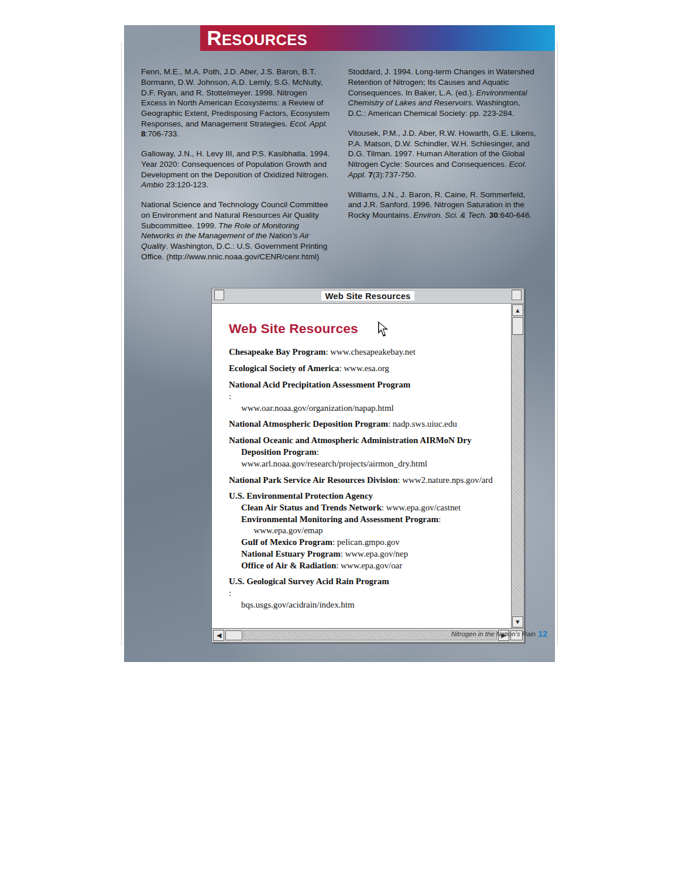Resources
Fenn, M.E., M.A. Poth, J.D. Aber, J.S. Baron, B.T. Bormann, D.W. Johnson, A.D. Lemly, S.G. McNulty, D.F. Ryan, and R. Stottelmeyer. 1998. Nitrogen Excess in North American Ecosystems: a Review of Geographic Extent, Predisposing Factors, Ecosystem Responses, and Management Strategies. Ecol. Appl. 8:706-733.
Galloway, J.N., H. Levy III, and P.S. Kasibhatla. 1994. Year 2020: Consequences of Population Growth and Development on the Deposition of Oxidized Nitrogen. Ambio 23:120-123.
National Science and Technology Council Committee on Environment and Natural Resources Air Quality Subcommittee. 1999. The Role of Monitoring Networks in the Management of the Nation’s Air Quality. Washington, D.C.: U.S. Government Printing Office. (http://www.nnic.noaa.gov/CENR/cenr.html)
Stoddard, J. 1994. Long-term Changes in Watershed Retention of Nitrogen; Its Causes and Aquatic Consequences. In Baker, L.A. (ed.). Environmental Chemistry of Lakes and Reservoirs. Washington, D.C.: American Chemical Society: pp. 223-284.
Vitousek, P.M., J.D. Aber, R.W. Howarth, G.E. Likens, P.A. Matson, D.W. Schindler, W.H. Schlesinger, and D.G. Tilman. 1997. Human Alteration of the Global Nitrogen Cycle: Sources and Consequences. Ecol. Appl. 7(3):737-750.
Williams, J.N., J. Baron, R. Caine, R. Sommerfeld, and J.R. Sanford. 1996. Nitrogen Saturation in the Rocky Mountains. Environ. Sci. & Tech. 30:640-646.
Web Site Resources
Web Site Resources
Chesapeake Bay Program: www.chesapeakebay.net
Ecological Society of America: www.esa.org
National Acid Precipitation Assessment Program: www.oar.noaa.gov/organization/napap.html
National Atmospheric Deposition Program: nadp.sws.uiuc.edu
National Oceanic and Atmospheric Administration AIRMoN Dry Deposition Program: www.arl.noaa.gov/research/projects/airmon_dry.html
National Park Service Air Resources Division: www2.nature.nps.gov/ard
U.S. Environmental Protection Agency Clean Air Status and Trends Network: www.epa.gov/castnet Environmental Monitoring and Assessment Program: www.epa.gov/emap Gulf of Mexico Program: pelican.gmpo.gov National Estuary Program: www.epa.gov/nep Office of Air & Radiation: www.epa.gov/oar
U.S. Geological Survey Acid Rain Program: bqs.usgs.gov/acidrain/index.htm
▲
▼
◀
▶
Nitrogen in the Nation’s Rain12